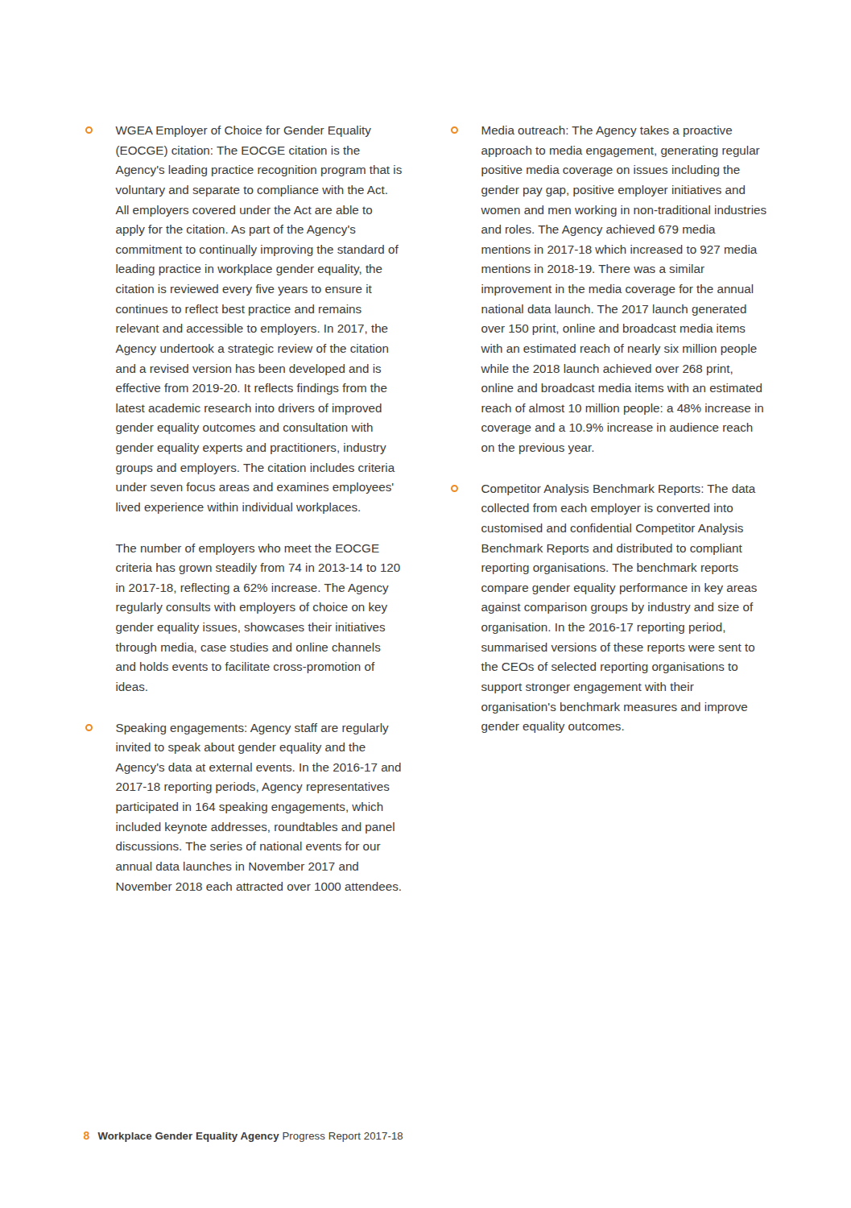WGEA Employer of Choice for Gender Equality (EOCGE) citation: The EOCGE citation is the Agency's leading practice recognition program that is voluntary and separate to compliance with the Act. All employers covered under the Act are able to apply for the citation. As part of the Agency's commitment to continually improving the standard of leading practice in workplace gender equality, the citation is reviewed every five years to ensure it continues to reflect best practice and remains relevant and accessible to employers. In 2017, the Agency undertook a strategic review of the citation and a revised version has been developed and is effective from 2019-20. It reflects findings from the latest academic research into drivers of improved gender equality outcomes and consultation with gender equality experts and practitioners, industry groups and employers. The citation includes criteria under seven focus areas and examines employees' lived experience within individual workplaces.
The number of employers who meet the EOCGE criteria has grown steadily from 74 in 2013-14 to 120 in 2017-18, reflecting a 62% increase. The Agency regularly consults with employers of choice on key gender equality issues, showcases their initiatives through media, case studies and online channels and holds events to facilitate cross-promotion of ideas.
Speaking engagements: Agency staff are regularly invited to speak about gender equality and the Agency's data at external events. In the 2016-17 and 2017-18 reporting periods, Agency representatives participated in 164 speaking engagements, which included keynote addresses, roundtables and panel discussions. The series of national events for our annual data launches in November 2017 and November 2018 each attracted over 1000 attendees.
Media outreach: The Agency takes a proactive approach to media engagement, generating regular positive media coverage on issues including the gender pay gap, positive employer initiatives and women and men working in non-traditional industries and roles. The Agency achieved 679 media mentions in 2017-18 which increased to 927 media mentions in 2018-19. There was a similar improvement in the media coverage for the annual national data launch. The 2017 launch generated over 150 print, online and broadcast media items with an estimated reach of nearly six million people while the 2018 launch achieved over 268 print, online and broadcast media items with an estimated reach of almost 10 million people: a 48% increase in coverage and a 10.9% increase in audience reach on the previous year.
Competitor Analysis Benchmark Reports: The data collected from each employer is converted into customised and confidential Competitor Analysis Benchmark Reports and distributed to compliant reporting organisations. The benchmark reports compare gender equality performance in key areas against comparison groups by industry and size of organisation. In the 2016-17 reporting period, summarised versions of these reports were sent to the CEOs of selected reporting organisations to support stronger engagement with their organisation's benchmark measures and improve gender equality outcomes.
8 Workplace Gender Equality Agency Progress Report 2017-18